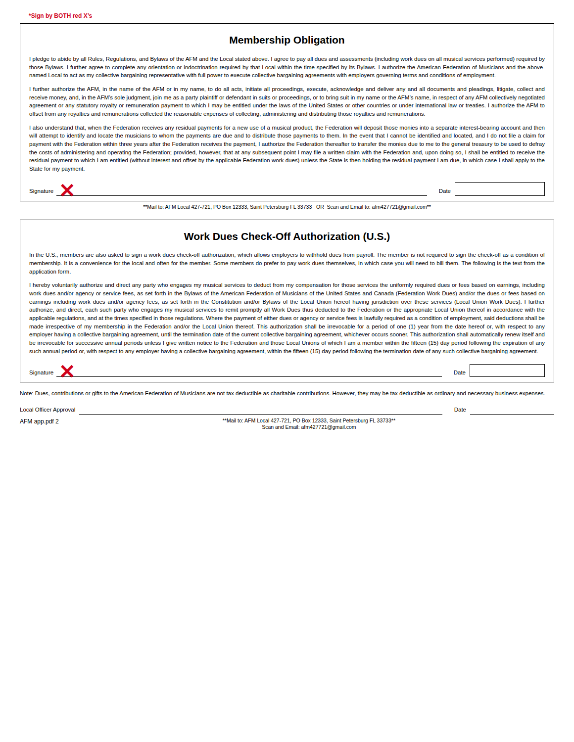*Sign by BOTH red X’s
Membership Obligation
I pledge to abide by all Rules, Regulations, and Bylaws of the AFM and the Local stated above. I agree to pay all dues and assessments (including work dues on all musical services performed) required by those Bylaws. I further agree to complete any orientation or indoctrination required by that Local within the time specified by its Bylaws. I authorize the American Federation of Musicians and the above-named Local to act as my collective bargaining representative with full power to execute collective bargaining agreements with employers governing terms and conditions of employment.
I further authorize the AFM, in the name of the AFM or in my name, to do all acts, initiate all proceedings, execute, acknowledge and deliver any and all documents and pleadings, litigate, collect and receive money, and, in the AFM’s sole judgment, join me as a party plaintiff or defendant in suits or proceedings, or to bring suit in my name or the AFM’s name, in respect of any AFM collectively negotiated agreement or any statutory royalty or remuneration payment to which I may be entitled under the laws of the United States or other countries or under international law or treaties. I authorize the AFM to offset from any royalties and remunerations collected the reasonable expenses of collecting, administering and distributing those royalties and remunerations.
I also understand that, when the Federation receives any residual payments for a new use of a musical product, the Federation will deposit those monies into a separate interest-bearing account and then will attempt to identify and locate the musicians to whom the payments are due and to distribute those payments to them. In the event that I cannot be identified and located, and I do not file a claim for payment with the Federation within three years after the Federation receives the payment, I authorize the Federation thereafter to transfer the monies due to me to the general treasury to be used to defray the costs of administering and operating the Federation; provided, however, that at any subsequent point I may file a written claim with the Federation and, upon doing so, I shall be entitled to receive the residual payment to which I am entitled (without interest and offset by the applicable Federation work dues) unless the State is then holding the residual payment I am due, in which case I shall apply to the State for my payment.
Signature ✕
Date
**Mail to: AFM Local 427-721, PO Box 12333, Saint Petersburg FL 33733 OR Scan and Email to: afm427721@gmail.com**
Work Dues Check-Off Authorization (U.S.)
In the U.S., members are also asked to sign a work dues check-off authorization, which allows employers to withhold dues from payroll. The member is not required to sign the check-off as a condition of membership. It is a convenience for the local and often for the member. Some members do prefer to pay work dues themselves, in which case you will need to bill them. The following is the text from the application form.
I hereby voluntarily authorize and direct any party who engages my musical services to deduct from my compensation for those services the uniformly required dues or fees based on earnings, including work dues and/or agency or service fees, as set forth in the Bylaws of the American Federation of Musicians of the United States and Canada (Federation Work Dues) and/or the dues or fees based on earnings including work dues and/or agency fees, as set forth in the Constitution and/or Bylaws of the Local Union hereof having jurisdiction over these services (Local Union Work Dues). I further authorize, and direct, each such party who engages my musical services to remit promptly all Work Dues thus deducted to the Federation or the appropriate Local Union thereof in accordance with the applicable regulations, and at the times specified in those regulations. Where the payment of either dues or agency or service fees is lawfully required as a condition of employment, said deductions shall be made irrespective of my membership in the Federation and/or the Local Union thereof. This authorization shall be irrevocable for a period of one (1) year from the date hereof or, with respect to any employer having a collective bargaining agreement, until the termination date of the current collective bargaining agreement, whichever occurs sooner. This authorization shall automatically renew itself and be irrevocable for successive annual periods unless I give written notice to the Federation and those Local Unions of which I am a member within the fifteen (15) day period following the expiration of any such annual period or, with respect to any employer having a collective bargaining agreement, within the fifteen (15) day period following the termination date of any such collective bargaining agreement.
Signature ✕
Date
Note: Dues, contributions or gifts to the American Federation of Musicians are not tax deductible as charitable contributions. However, they may be tax deductible as ordinary and necessary business expenses.
Local Officer Approval Date
AFM app.pdf 2
**Mail to: AFM Local 427-721, PO Box 12333, Saint Petersburg FL 33733**
Scan and Email: afm427721@gmail.com